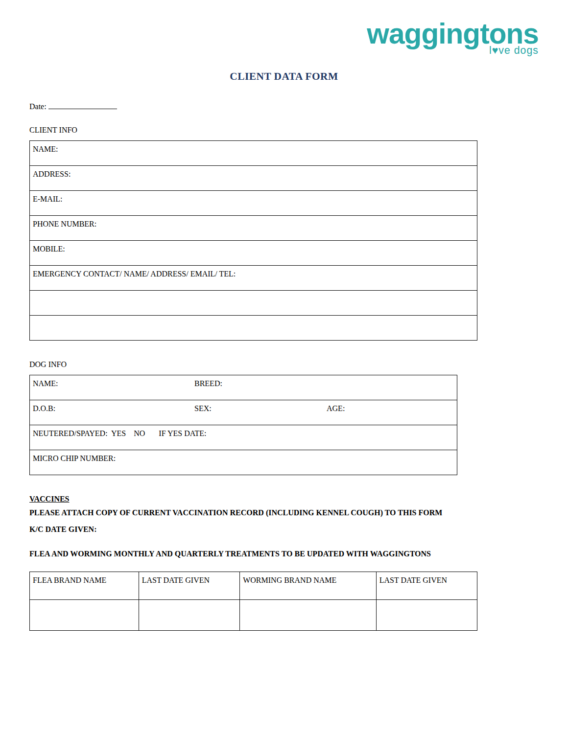waggingtons
l♥ve dogs
CLIENT DATA FORM
Date:
CLIENT INFO
| NAME: |
| ADDRESS: |
| E-MAIL: |
| PHONE NUMBER: |
| MOBILE: |
| EMERGENCY CONTACT/ NAME/ ADDRESS/ EMAIL/ TEL: |
DOG INFO
| NAME: BREED: |
| D.O.B: SEX: AGE: |
| NEUTERED/SPAYED: YES NO IF YES DATE: |
| MICRO CHIP NUMBER: |
VACCINES
PLEASE ATTACH COPY OF CURRENT VACCINATION RECORD (INCLUDING KENNEL COUGH) TO THIS FORM
K/C DATE GIVEN:
FLEA AND WORMING MONTHLY AND QUARTERLY TREATMENTS TO BE UPDATED WITH WAGGINGTONS
| FLEA BRAND NAME | LAST DATE GIVEN | WORMING BRAND NAME | LAST DATE GIVEN |
| --- | --- | --- | --- |